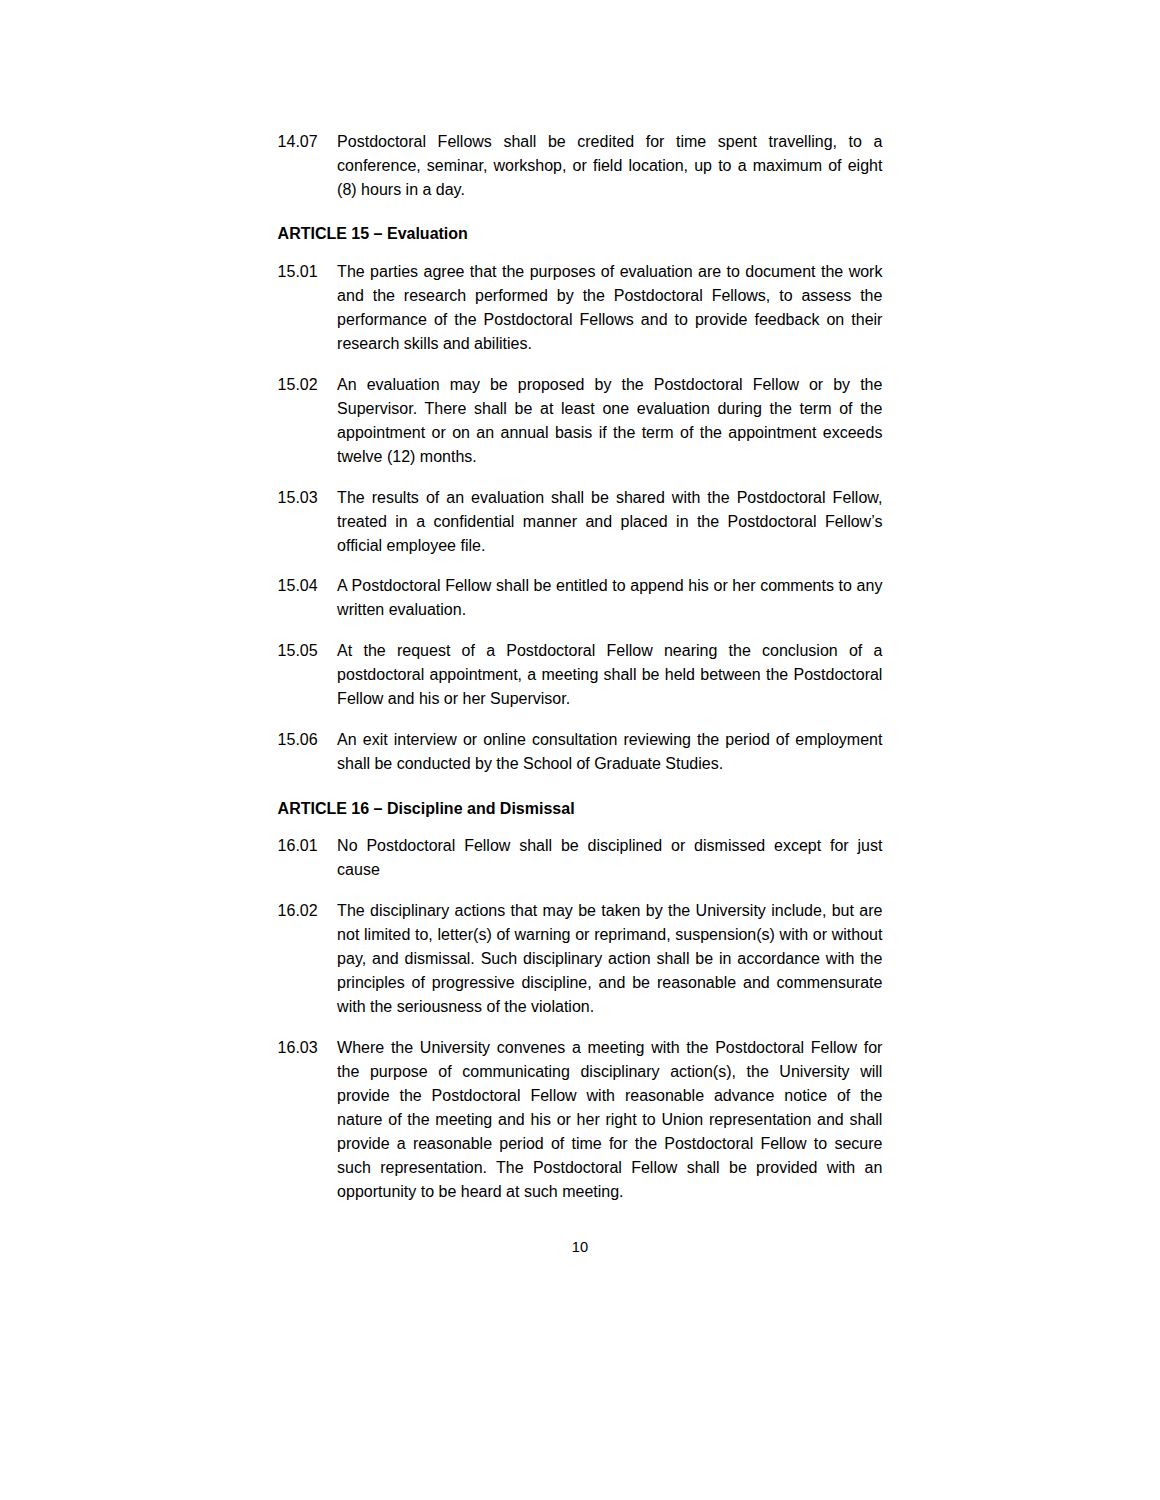14.07 Postdoctoral Fellows shall be credited for time spent travelling, to a conference, seminar, workshop, or field location, up to a maximum of eight (8) hours in a day.
ARTICLE 15 – Evaluation
15.01 The parties agree that the purposes of evaluation are to document the work and the research performed by the Postdoctoral Fellows, to assess the performance of the Postdoctoral Fellows and to provide feedback on their research skills and abilities.
15.02 An evaluation may be proposed by the Postdoctoral Fellow or by the Supervisor. There shall be at least one evaluation during the term of the appointment or on an annual basis if the term of the appointment exceeds twelve (12) months.
15.03 The results of an evaluation shall be shared with the Postdoctoral Fellow, treated in a confidential manner and placed in the Postdoctoral Fellow’s official employee file.
15.04 A Postdoctoral Fellow shall be entitled to append his or her comments to any written evaluation.
15.05 At the request of a Postdoctoral Fellow nearing the conclusion of a postdoctoral appointment, a meeting shall be held between the Postdoctoral Fellow and his or her Supervisor.
15.06 An exit interview or online consultation reviewing the period of employment shall be conducted by the School of Graduate Studies.
ARTICLE 16 – Discipline and Dismissal
16.01 No Postdoctoral Fellow shall be disciplined or dismissed except for just cause
16.02 The disciplinary actions that may be taken by the University include, but are not limited to, letter(s) of warning or reprimand, suspension(s) with or without pay, and dismissal. Such disciplinary action shall be in accordance with the principles of progressive discipline, and be reasonable and commensurate with the seriousness of the violation.
16.03 Where the University convenes a meeting with the Postdoctoral Fellow for the purpose of communicating disciplinary action(s), the University will provide the Postdoctoral Fellow with reasonable advance notice of the nature of the meeting and his or her right to Union representation and shall provide a reasonable period of time for the Postdoctoral Fellow to secure such representation. The Postdoctoral Fellow shall be provided with an opportunity to be heard at such meeting.
10